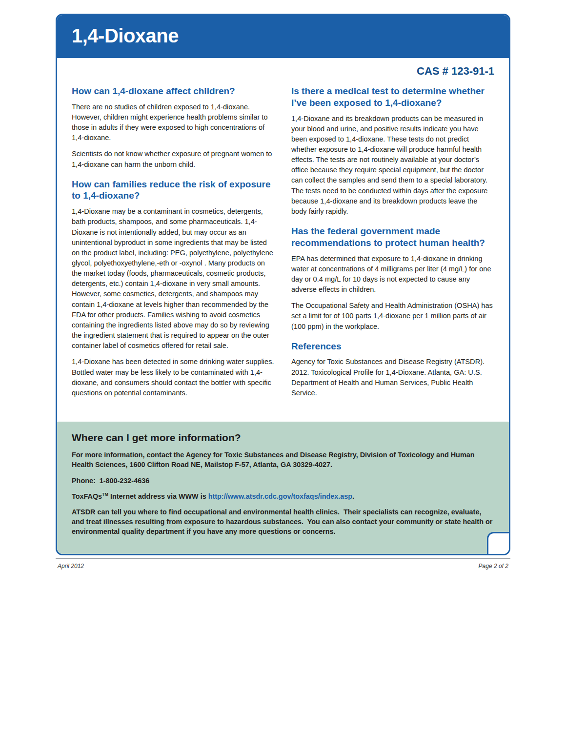1,4-Dioxane
CAS # 123-91-1
How can 1,4-dioxane affect children?
There are no studies of children exposed to 1,4-dioxane. However, children might experience health problems similar to those in adults if they were exposed to high concentrations of 1,4-dioxane.
Scientists do not know whether exposure of pregnant women to 1,4-dioxane can harm the unborn child.
How can families reduce the risk of exposure to 1,4-dioxane?
1,4-Dioxane may be a contaminant in cosmetics, detergents, bath products, shampoos, and some pharmaceuticals. 1,4-Dioxane is not intentionally added, but may occur as an unintentional byproduct in some ingredients that may be listed on the product label, including: PEG, polyethylene, polyethylene glycol, polyethoxyethylene,-eth or -oxynol . Many products on the market today (foods, pharmaceuticals, cosmetic products, detergents, etc.) contain 1,4-dioxane in very small amounts. However, some cosmetics, detergents, and shampoos may contain 1,4-dioxane at levels higher than recommended by the FDA for other products. Families wishing to avoid cosmetics containing the ingredients listed above may do so by reviewing the ingredient statement that is required to appear on the outer container label of cosmetics offered for retail sale.
1,4-Dioxane has been detected in some drinking water supplies. Bottled water may be less likely to be contaminated with 1,4-dioxane, and consumers should contact the bottler with specific questions on potential contaminants.
Is there a medical test to determine whether I’ve been exposed to 1,4-dioxane?
1,4-Dioxane and its breakdown products can be measured in your blood and urine, and positive results indicate you have been exposed to 1,4-dioxane. These tests do not predict whether exposure to 1,4-dioxane will produce harmful health effects. The tests are not routinely available at your doctor’s office because they require special equipment, but the doctor can collect the samples and send them to a special laboratory. The tests need to be conducted within days after the exposure because 1,4-dioxane and its breakdown products leave the body fairly rapidly.
Has the federal government made recommendations to protect human health?
EPA has determined that exposure to 1,4-dioxane in drinking water at concentrations of 4 milligrams per liter (4 mg/L) for one day or 0.4 mg/L for 10 days is not expected to cause any adverse effects in children.
The Occupational Safety and Health Administration (OSHA) has set a limit for of 100 parts 1,4-dioxane per 1 million parts of air (100 ppm) in the workplace.
References
Agency for Toxic Substances and Disease Registry (ATSDR). 2012. Toxicological Profile for 1,4-Dioxane. Atlanta, GA: U.S. Department of Health and Human Services, Public Health Service.
Where can I get more information?
For more information, contact the Agency for Toxic Substances and Disease Registry, Division of Toxicology and Human Health Sciences, 1600 Clifton Road NE, Mailstop F-57, Atlanta, GA 30329-4027.
Phone: 1-800-232-4636
ToxFAQsTM Internet address via WWW is http://www.atsdr.cdc.gov/toxfaqs/index.asp.
ATSDR can tell you where to find occupational and environmental health clinics. Their specialists can recognize, evaluate, and treat illnesses resulting from exposure to hazardous substances. You can also contact your community or state health or environmental quality department if you have any more questions or concerns.
April 2012 Page 2 of 2